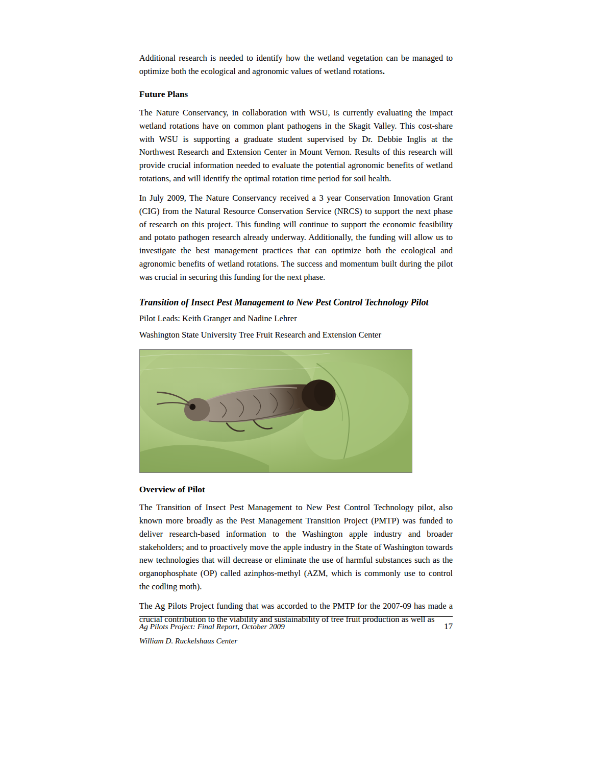Additional research is needed to identify how the wetland vegetation can be managed to optimize both the ecological and agronomic values of wetland rotations.
Future Plans
The Nature Conservancy, in collaboration with WSU, is currently evaluating the impact wetland rotations have on common plant pathogens in the Skagit Valley. This cost-share with WSU is supporting a graduate student supervised by Dr. Debbie Inglis at the Northwest Research and Extension Center in Mount Vernon. Results of this research will provide crucial information needed to evaluate the potential agronomic benefits of wetland rotations, and will identify the optimal rotation time period for soil health.
In July 2009, The Nature Conservancy received a 3 year Conservation Innovation Grant (CIG) from the Natural Resource Conservation Service (NRCS) to support the next phase of research on this project. This funding will continue to support the economic feasibility and potato pathogen research already underway. Additionally, the funding will allow us to investigate the best management practices that can optimize both the ecological and agronomic benefits of wetland rotations. The success and momentum built during the pilot was crucial in securing this funding for the next phase.
Transition of Insect Pest Management to New Pest Control Technology Pilot
Pilot Leads: Keith Granger and Nadine Lehrer
Washington State University Tree Fruit Research and Extension Center
Overview of Pilot
The Transition of Insect Pest Management to New Pest Control Technology pilot, also known more broadly as the Pest Management Transition Project (PMTP) was funded to deliver research-based information to the Washington apple industry and broader stakeholders; and to proactively move the apple industry in the State of Washington towards new technologies that will decrease or eliminate the use of harmful substances such as the organophosphate (OP) called azinphos-methyl (AZM, which is commonly use to control the codling moth).
The Ag Pilots Project funding that was accorded to the PMTP for the 2007-09 has made a crucial contribution to the viability and sustainability of tree fruit production as well as
Ag Pilots Project: Final Report, October 2009 17
William D. Ruckelshaus Center